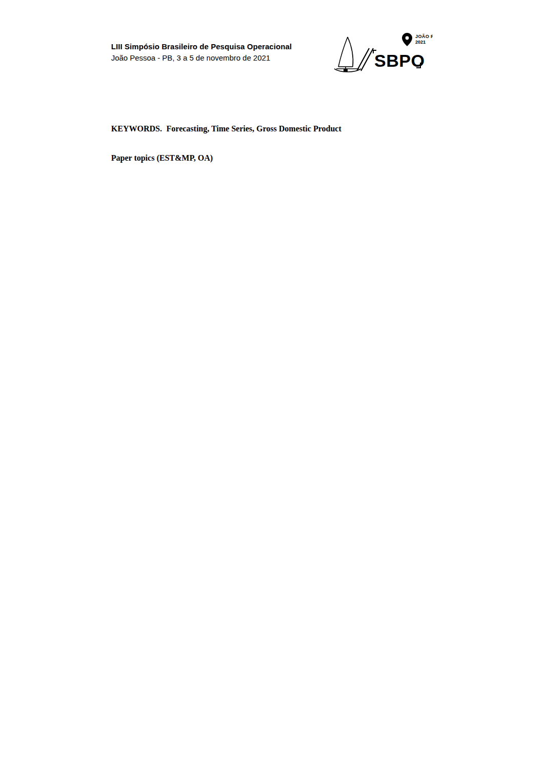LIII Simpósio Brasileiro de Pesquisa Operacional
João Pessoa - PB, 3 a 5 de novembro de 2021
SBPO JOÃO PESSOA 2021
KEYWORDS. Forecasting, Time Series, Gross Domestic Product
Paper topics (EST&MP, OA)